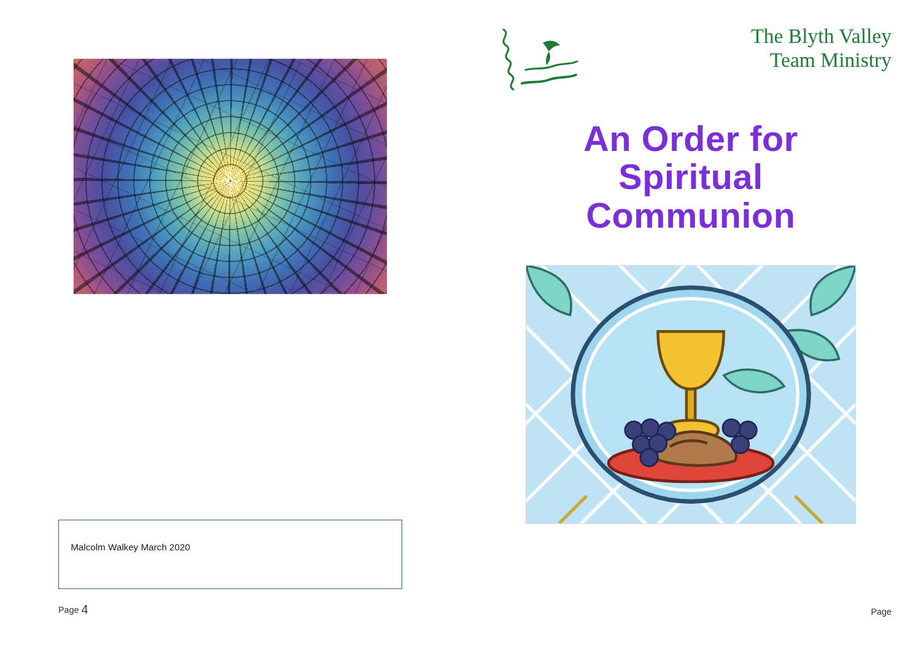Malcolm Walkey March 2020
Page 4
The Blyth Valley
Team Ministry
An Order for
Spiritual
Communion
Page